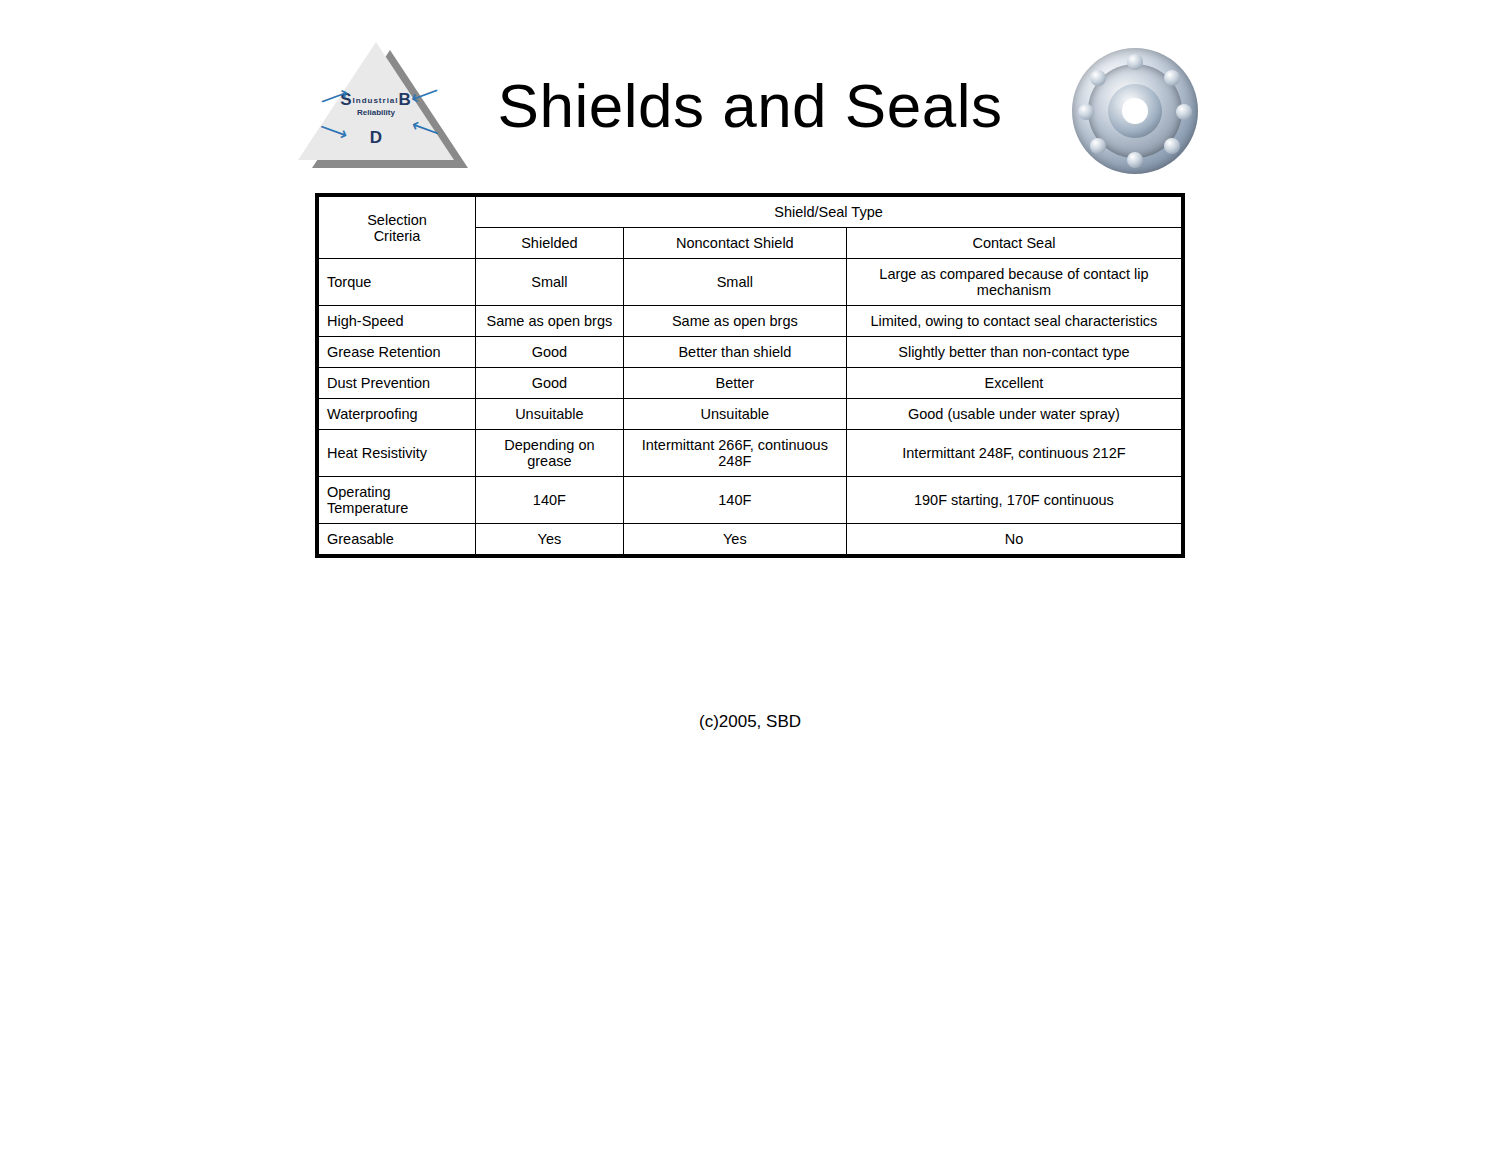SIndustrial B
Reliability
D
⟶ ⟶ ⟶ ⟶
Shields and Seals
| Selection Criteria | Shield/Seal Type |
| --- | --- |
| Shielded | Noncontact Shield | Contact Seal |
| Torque | Small | Small | Large as compared because of contact lip mechanism |
| High-Speed | Same as open brgs | Same as open brgs | Limited, owing to contact seal characteristics |
| Grease Retention | Good | Better than shield | Slightly better than non-contact type |
| Dust Prevention | Good | Better | Excellent |
| Waterproofing | Unsuitable | Unsuitable | Good (usable under water spray) |
| Heat Resistivity | Depending on grease | Intermittant 266F, continuous 248F | Intermittant 248F, continuous 212F |
| Operating Temperature | 140F | 140F | 190F starting, 170F continuous |
| Greasable | Yes | Yes | No |
(c)2005, SBD